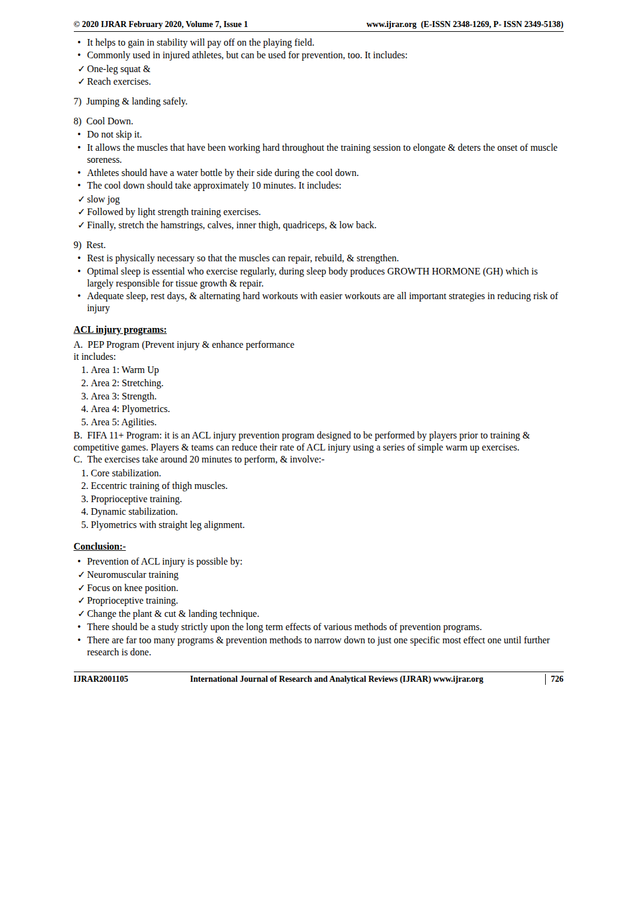© 2020 IJRAR February 2020, Volume 7, Issue 1 www.ijrar.org (E-ISSN 2348-1269, P- ISSN 2349-5138)
It helps to gain in stability will pay off on the playing field.
Commonly used in injured athletes, but can be used for prevention, too. It includes:
One-leg squat &
Reach exercises.
7) Jumping & landing safely.
8) Cool Down.
Do not skip it.
It allows the muscles that have been working hard throughout the training session to elongate & deters the onset of muscle soreness.
Athletes should have a water bottle by their side during the cool down.
The cool down should take approximately 10 minutes. It includes:
slow jog
Followed by light strength training exercises.
Finally, stretch the hamstrings, calves, inner thigh, quadriceps, & low back.
9) Rest.
Rest is physically necessary so that the muscles can repair, rebuild, & strengthen.
Optimal sleep is essential who exercise regularly, during sleep body produces GROWTH HORMONE (GH) which is largely responsible for tissue growth & repair.
Adequate sleep, rest days, & alternating hard workouts with easier workouts are all important strategies in reducing risk of injury
ACL injury programs:
A. PEP Program (Prevent injury & enhance performance
it includes:
Area 1: Warm Up
Area 2: Stretching.
Area 3: Strength.
Area 4: Plyometrics.
Area 5: Agilities.
B. FIFA 11+ Program: it is an ACL injury prevention program designed to be performed by players prior to training & competitive games. Players & teams can reduce their rate of ACL injury using a series of simple warm up exercises.
C. The exercises take around 20 minutes to perform, & involve:-
Core stabilization.
Eccentric training of thigh muscles.
Proprioceptive training.
Dynamic stabilization.
Plyometrics with straight leg alignment.
Conclusion:-
Prevention of ACL injury is possible by:
Neuromuscular training
Focus on knee position.
Proprioceptive training.
Change the plant & cut & landing technique.
There should be a study strictly upon the long term effects of various methods of prevention programs.
There are far too many programs & prevention methods to narrow down to just one specific most effect one until further research is done.
IJRAR2001105 International Journal of Research and Analytical Reviews (IJRAR) www.ijrar.org 726